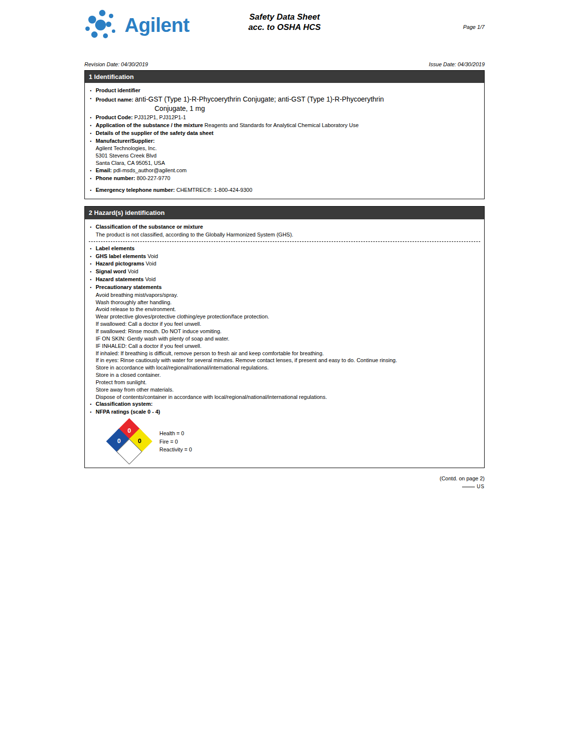Page 1/7
Agilent
Safety Data Sheet
acc. to OSHA HCS
Revision Date: 04/30/2019 Issue Date: 04/30/2019
1 Identification
Product identifier
Product name: anti-GST (Type 1)-R-Phycoerythrin Conjugate; anti-GST (Type 1)-R-Phycoerythrin Conjugate, 1 mg
Product Code: PJ312P1, PJ312P1-1
Application of the substance / the mixture Reagents and Standards for Analytical Chemical Laboratory Use
Details of the supplier of the safety data sheet
Manufacturer/Supplier:
Agilent Technologies, Inc.
5301 Stevens Creek Blvd
Santa Clara, CA 95051, USA
Email: pdl-msds_author@agilent.com
Phone number: 800-227-9770
Emergency telephone number: CHEMTREC®: 1-800-424-9300
2 Hazard(s) identification
Classification of the substance or mixture
The product is not classified, according to the Globally Harmonized System (GHS).
Label elements
GHS label elements Void
Hazard pictograms Void
Signal word Void
Hazard statements Void
Precautionary statements
Avoid breathing mist/vapors/spray.
Wash thoroughly after handling.
Avoid release to the environment.
Wear protective gloves/protective clothing/eye protection/face protection.
If swallowed: Call a doctor if you feel unwell.
If swallowed: Rinse mouth. Do NOT induce vomiting.
IF ON SKIN: Gently wash with plenty of soap and water.
IF INHALED: Call a doctor if you feel unwell.
If inhaled: If breathing is difficult, remove person to fresh air and keep comfortable for breathing.
If in eyes: Rinse cautiously with water for several minutes. Remove contact lenses, if present and easy to do. Continue rinsing.
Store in accordance with local/regional/national/international regulations.
Store in a closed container.
Protect from sunlight.
Store away from other materials.
Dispose of contents/container in accordance with local/regional/national/international regulations.
Classification system:
NFPA ratings (scale 0 - 4)
0
0
0
Health = 0
Fire = 0
Reactivity = 0
(Contd. on page 2)
US